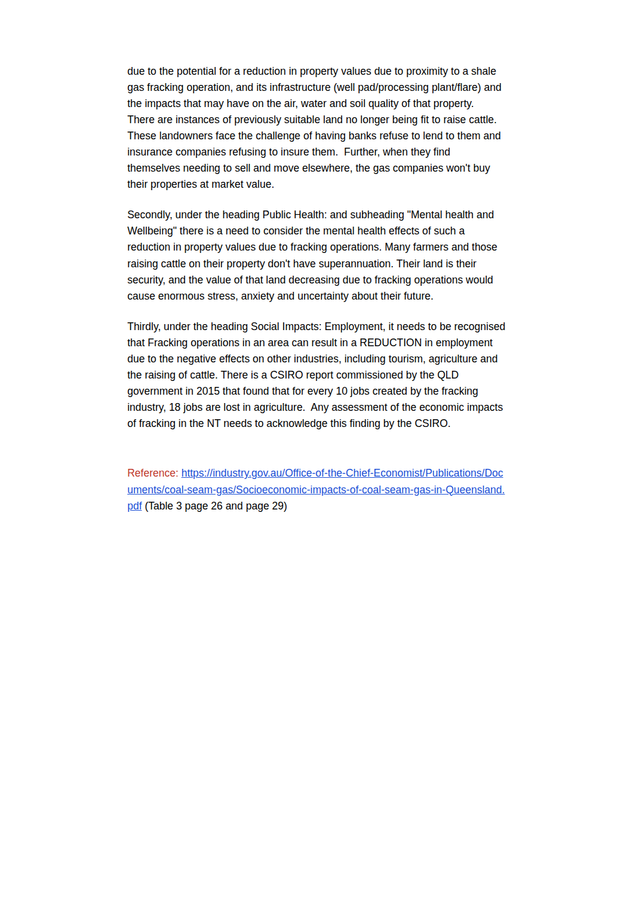due to the potential for a reduction in property values due to proximity to a shale gas fracking operation, and its infrastructure (well pad/processing plant/flare) and the impacts that may have on the air, water and soil quality of that property. There are instances of previously suitable land no longer being fit to raise cattle. These landowners face the challenge of having banks refuse to lend to them and insurance companies refusing to insure them. Further, when they find themselves needing to sell and move elsewhere, the gas companies won't buy their properties at market value.
Secondly, under the heading Public Health: and subheading "Mental health and Wellbeing" there is a need to consider the mental health effects of such a reduction in property values due to fracking operations. Many farmers and those raising cattle on their property don't have superannuation. Their land is their security, and the value of that land decreasing due to fracking operations would cause enormous stress, anxiety and uncertainty about their future.
Thirdly, under the heading Social Impacts: Employment, it needs to be recognised that Fracking operations in an area can result in a REDUCTION in employment due to the negative effects on other industries, including tourism, agriculture and the raising of cattle. There is a CSIRO report commissioned by the QLD government in 2015 that found that for every 10 jobs created by the fracking industry, 18 jobs are lost in agriculture. Any assessment of the economic impacts of fracking in the NT needs to acknowledge this finding by the CSIRO.
Reference: https://industry.gov.au/Office-of-the-Chief-Economist/Publications/Documents/coal-seam-gas/Socioeconomic-impacts-of-coal-seam-gas-in-Queensland.pdf (Table 3 page 26 and page 29)